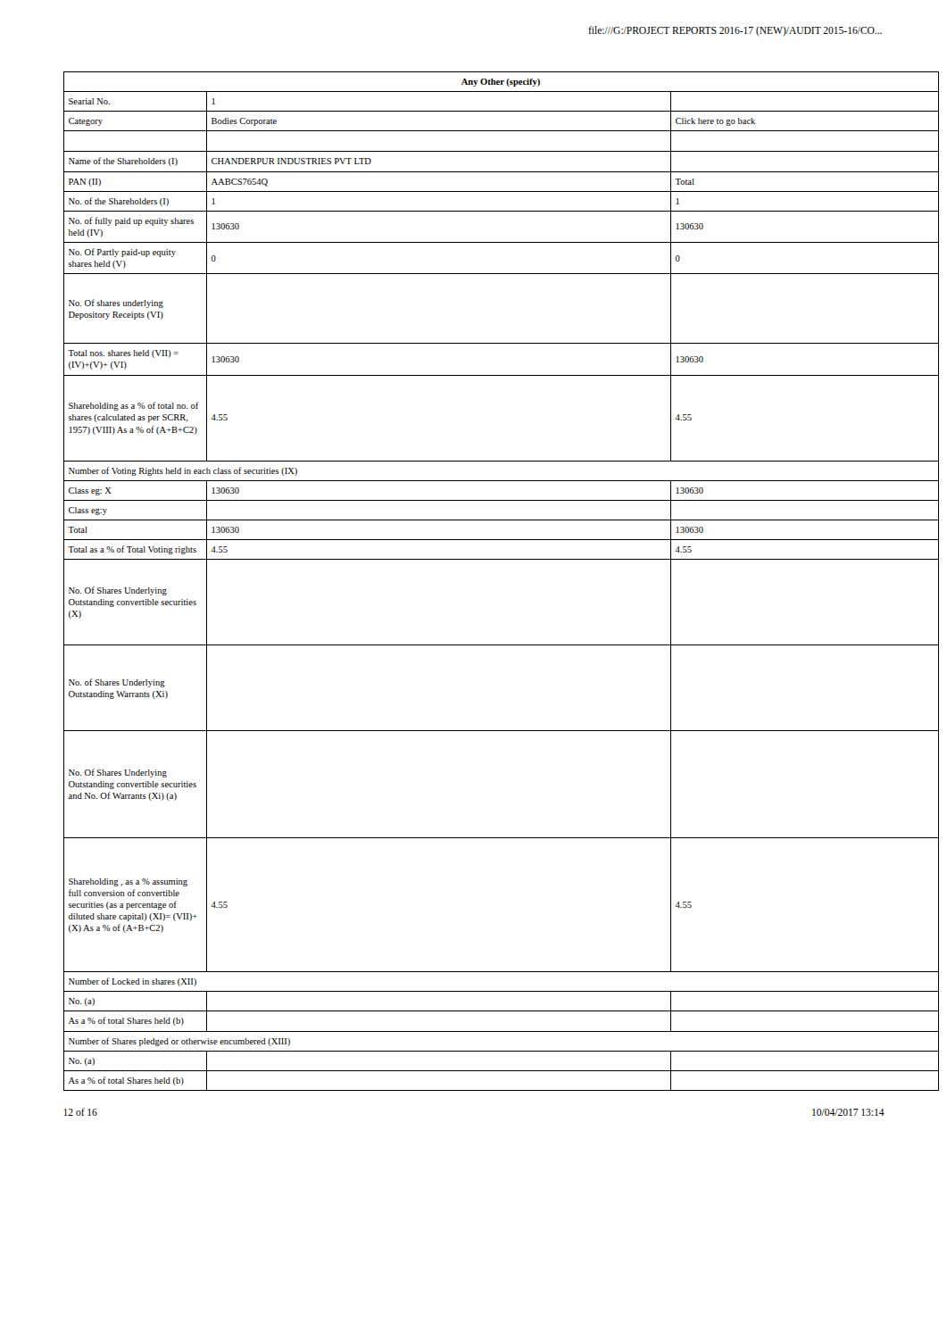file:///G:/PROJECT REPORTS 2016-17 (NEW)/AUDIT 2015-16/CO...
| Any Other (specify) |
| Searial No. | 1 | |
| Category | Bodies Corporate | Click here to go back |
| Name of the Shareholders (I) | CHANDERPUR INDUSTRIES PVT LTD | |
| PAN (II) | AABCS7654Q | Total |
| No. of the Shareholders (I) | 1 | 1 |
| No. of fully paid up equity shares held (IV) | 130630 | 130630 |
| No. Of Partly paid-up equity shares held (V) | 0 | 0 |
| No. Of shares underlying Depository Receipts (VI) | | |
| Total nos. shares held (VII) = (IV)+(V)+ (VI) | 130630 | 130630 |
| Shareholding as a % of total no. of shares (calculated as per SCRR, 1957) (VIII) As a % of (A+B+C2) | 4.55 | 4.55 |
| Number of Voting Rights held in each class of securities (IX) |
| Class eg: X | 130630 | 130630 |
| Class eg:y | | |
| Total | 130630 | 130630 |
| Total as a % of Total Voting rights | 4.55 | 4.55 |
| No. Of Shares Underlying Outstanding convertible securities (X) | | |
| No. of Shares Underlying Outstanding Warrants (Xi) | | |
| No. Of Shares Underlying Outstanding convertible securities and No. Of Warrants (Xi) (a) | | |
| Shareholding , as a % assuming full conversion of convertible securities (as a percentage of diluted share capital) (XI)= (VII)+(X) As a % of (A+B+C2) | 4.55 | 4.55 |
| Number of Locked in shares (XII) |
| No. (a) | | |
| As a % of total Shares held (b) | | |
| Number of Shares pledged or otherwise encumbered (XIII) |
| No. (a) | | |
| As a % of total Shares held (b) | | |
12 of 16
10/04/2017 13:14